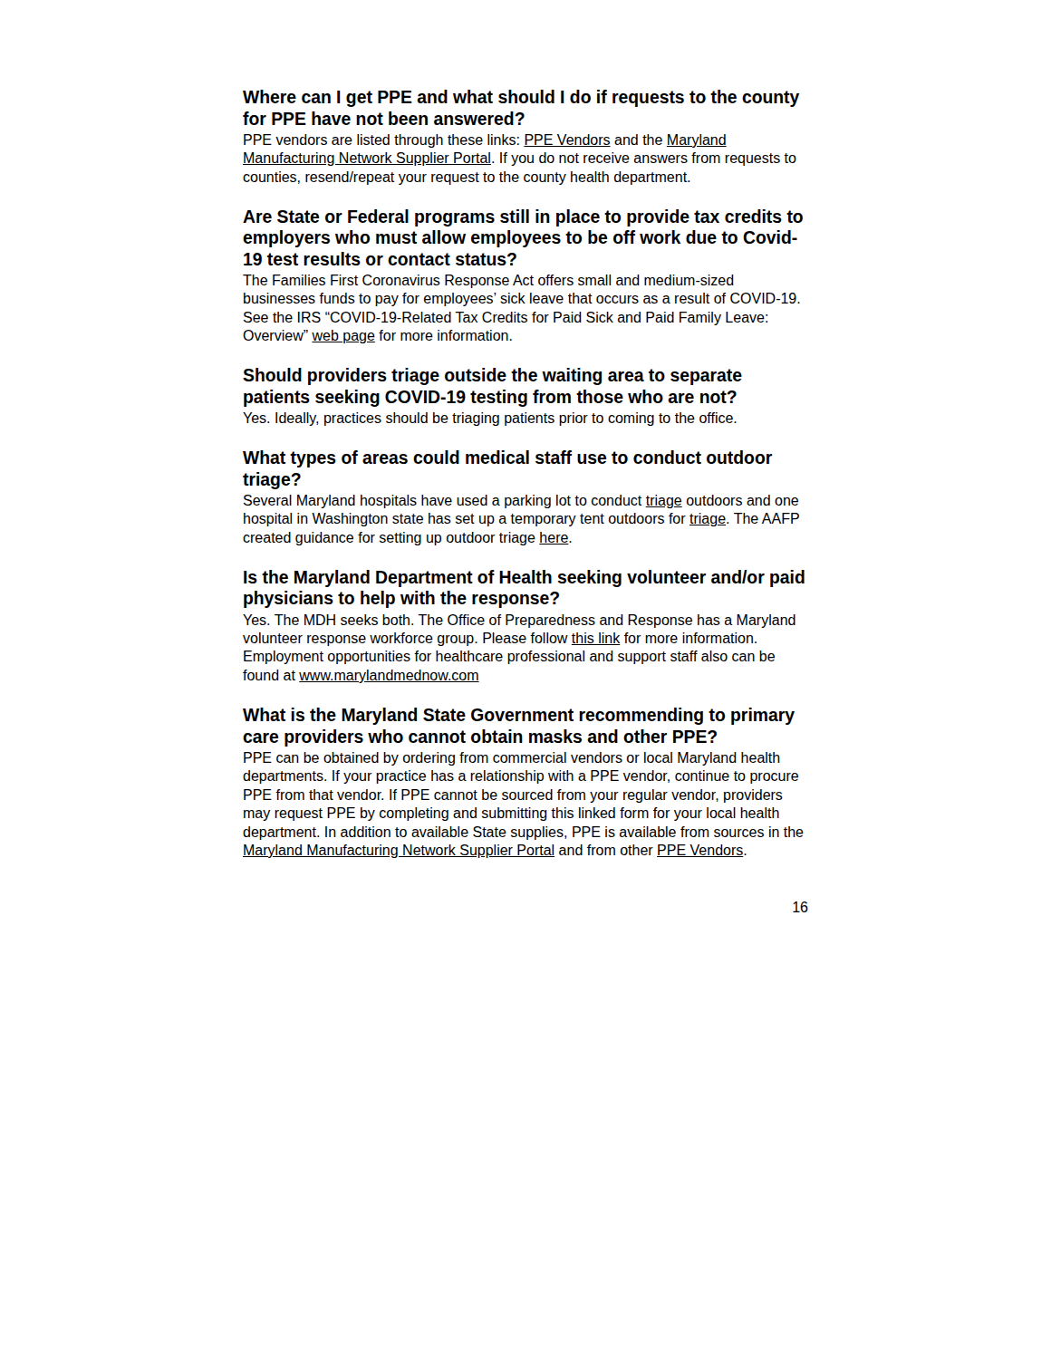Where can I get PPE and what should I do if requests to the county for PPE have not been answered?
PPE vendors are listed through these links: PPE Vendors and the Maryland Manufacturing Network Supplier Portal. If you do not receive answers from requests to counties, resend/repeat your request to the county health department.
Are State or Federal programs still in place to provide tax credits to employers who must allow employees to be off work due to Covid-19 test results or contact status?
The Families First Coronavirus Response Act offers small and medium-sized businesses funds to pay for employees’ sick leave that occurs as a result of COVID-19. See the IRS “COVID-19-Related Tax Credits for Paid Sick and Paid Family Leave: Overview” web page for more information.
Should providers triage outside the waiting area to separate patients seeking COVID-19 testing from those who are not?
Yes. Ideally, practices should be triaging patients prior to coming to the office.
What types of areas could medical staff use to conduct outdoor triage?
Several Maryland hospitals have used a parking lot to conduct triage outdoors and one hospital in Washington state has set up a temporary tent outdoors for triage. The AAFP created guidance for setting up outdoor triage here.
Is the Maryland Department of Health seeking volunteer and/or paid physicians to help with the response?
Yes. The MDH seeks both. The Office of Preparedness and Response has a Maryland volunteer response workforce group. Please follow this link for more information. Employment opportunities for healthcare professional and support staff also can be found at www.marylandmednow.com
What is the Maryland State Government recommending to primary care providers who cannot obtain masks and other PPE?
PPE can be obtained by ordering from commercial vendors or local Maryland health departments. If your practice has a relationship with a PPE vendor, continue to procure PPE from that vendor. If PPE cannot be sourced from your regular vendor, providers may request PPE by completing and submitting this linked form for your local health department. In addition to available State supplies, PPE is available from sources in the Maryland Manufacturing Network Supplier Portal and from other PPE Vendors.
16